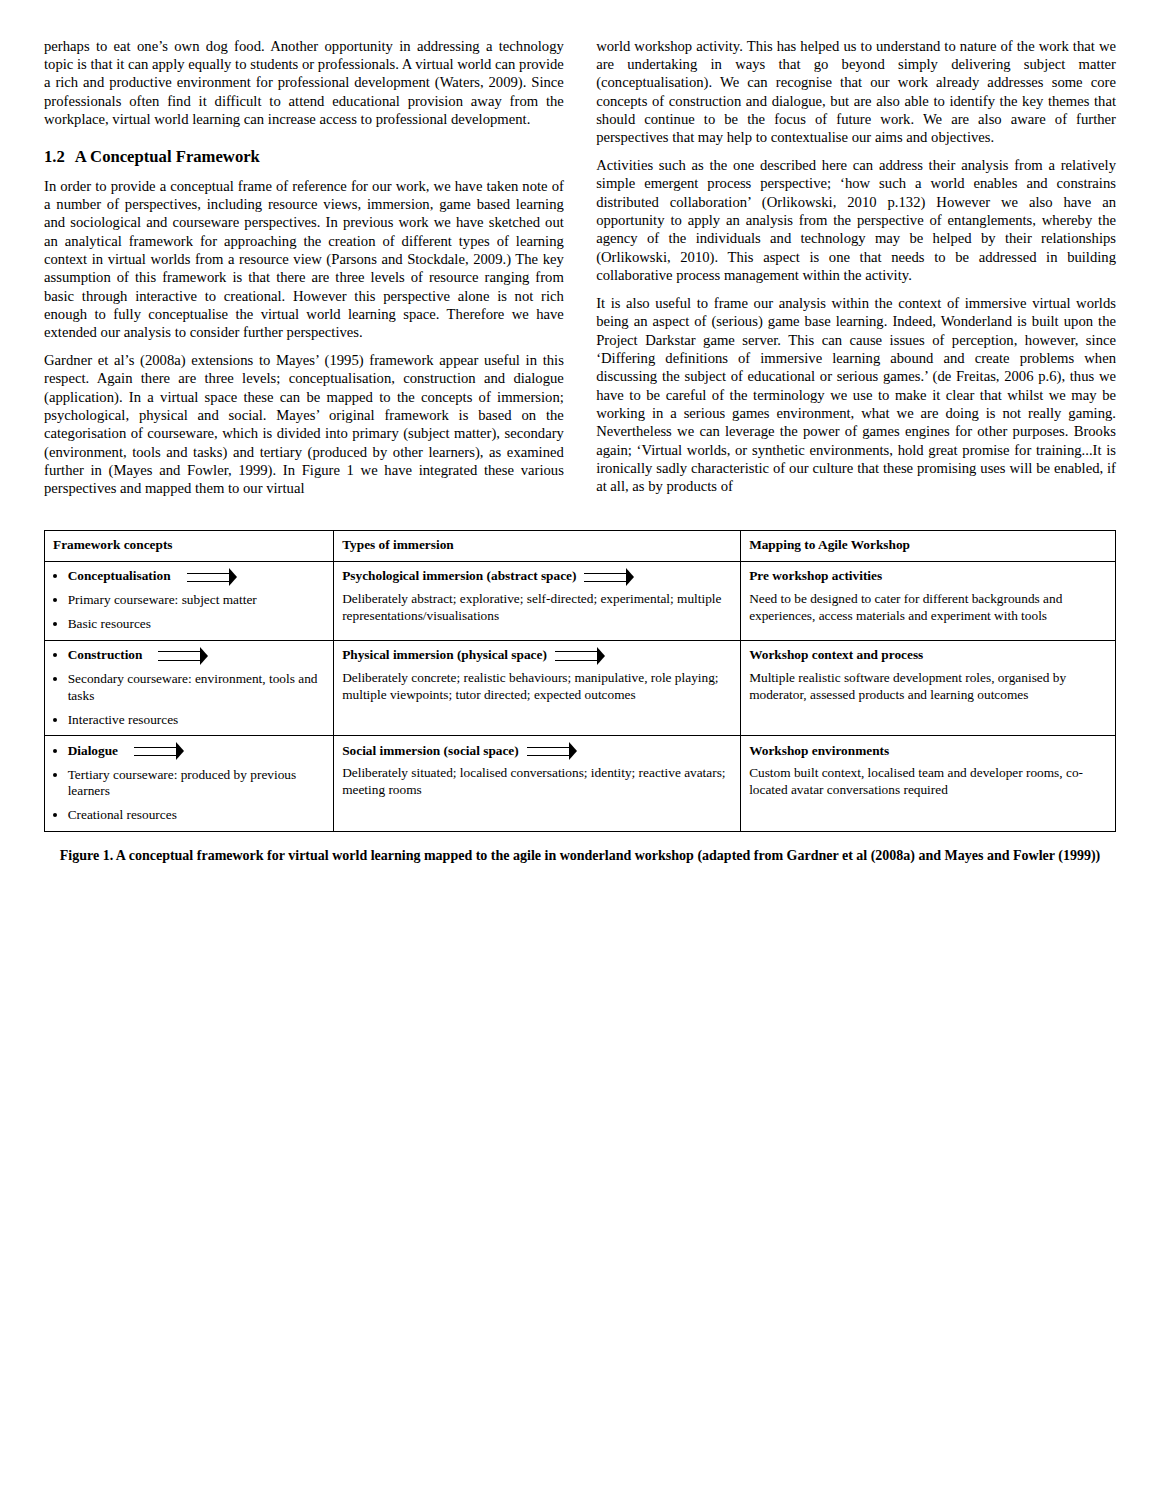perhaps to eat one’s own dog food. Another opportunity in addressing a technology topic is that it can apply equally to students or professionals. A virtual world can provide a rich and productive environment for professional development (Waters, 2009). Since professionals often find it difficult to attend educational provision away from the workplace, virtual world learning can increase access to professional development.
1.2 A Conceptual Framework
In order to provide a conceptual frame of reference for our work, we have taken note of a number of perspectives, including resource views, immersion, game based learning and sociological and courseware perspectives. In previous work we have sketched out an analytical framework for approaching the creation of different types of learning context in virtual worlds from a resource view (Parsons and Stockdale, 2009.) The key assumption of this framework is that there are three levels of resource ranging from basic through interactive to creational. However this perspective alone is not rich enough to fully conceptualise the virtual world learning space. Therefore we have extended our analysis to consider further perspectives.
Gardner et al’s (2008a) extensions to Mayes’ (1995) framework appear useful in this respect. Again there are three levels; conceptualisation, construction and dialogue (application). In a virtual space these can be mapped to the concepts of immersion; psychological, physical and social. Mayes’ original framework is based on the categorisation of courseware, which is divided into primary (subject matter), secondary (environment, tools and tasks) and tertiary (produced by other learners), as examined further in (Mayes and Fowler, 1999). In Figure 1 we have integrated these various perspectives and mapped them to our virtual
world workshop activity. This has helped us to understand to nature of the work that we are undertaking in ways that go beyond simply delivering subject matter (conceptualisation). We can recognise that our work already addresses some core concepts of construction and dialogue, but are also able to identify the key themes that should continue to be the focus of future work. We are also aware of further perspectives that may help to contextualise our aims and objectives.
Activities such as the one described here can address their analysis from a relatively simple emergent process perspective; ‘how such a world enables and constrains distributed collaboration’ (Orlikowski, 2010 p.132) However we also have an opportunity to apply an analysis from the perspective of entanglements, whereby the agency of the individuals and technology may be helped by their relationships (Orlikowski, 2010). This aspect is one that needs to be addressed in building collaborative process management within the activity.
It is also useful to frame our analysis within the context of immersive virtual worlds being an aspect of (serious) game base learning. Indeed, Wonderland is built upon the Project Darkstar game server. This can cause issues of perception, however, since ‘Differing definitions of immersive learning abound and create problems when discussing the subject of educational or serious games.’ (de Freitas, 2006 p.6), thus we have to be careful of the terminology we use to make it clear that whilst we may be working in a serious games environment, what we are doing is not really gaming. Nevertheless we can leverage the power of games engines for other purposes. Brooks again; ‘Virtual worlds, or synthetic environments, hold great promise for training...It is ironically sadly characteristic of our culture that these promising uses will be enabled, if at all, as by products of
| Framework concepts | Types of immersion | Mapping to Agile Workshop |
| --- | --- | --- |
| Conceptualisation Primary courseware: subject matter Basic resources | Psychological immersion (abstract space) Deliberately abstract; explorative; self-directed; experimental; multiple representations/visualisations | Pre workshop activities Need to be designed to cater for different backgrounds and experiences, access materials and experiment with tools |
| Construction Secondary courseware: environment, tools and tasks Interactive resources | Physical immersion (physical space) Deliberately concrete; realistic behaviours; manipulative, role playing; multiple viewpoints; tutor directed; expected outcomes | Workshop context and process Multiple realistic software development roles, organised by moderator, assessed products and learning outcomes |
| Dialogue Tertiary courseware: produced by previous learners Creational resources | Social immersion (social space) Deliberately situated; localised conversations; identity; reactive avatars; meeting rooms | Workshop environments Custom built context, localised team and developer rooms, co-located avatar conversations required |
Figure 1. A conceptual framework for virtual world learning mapped to the agile in wonderland workshop (adapted from Gardner et al (2008a) and Mayes and Fowler (1999))